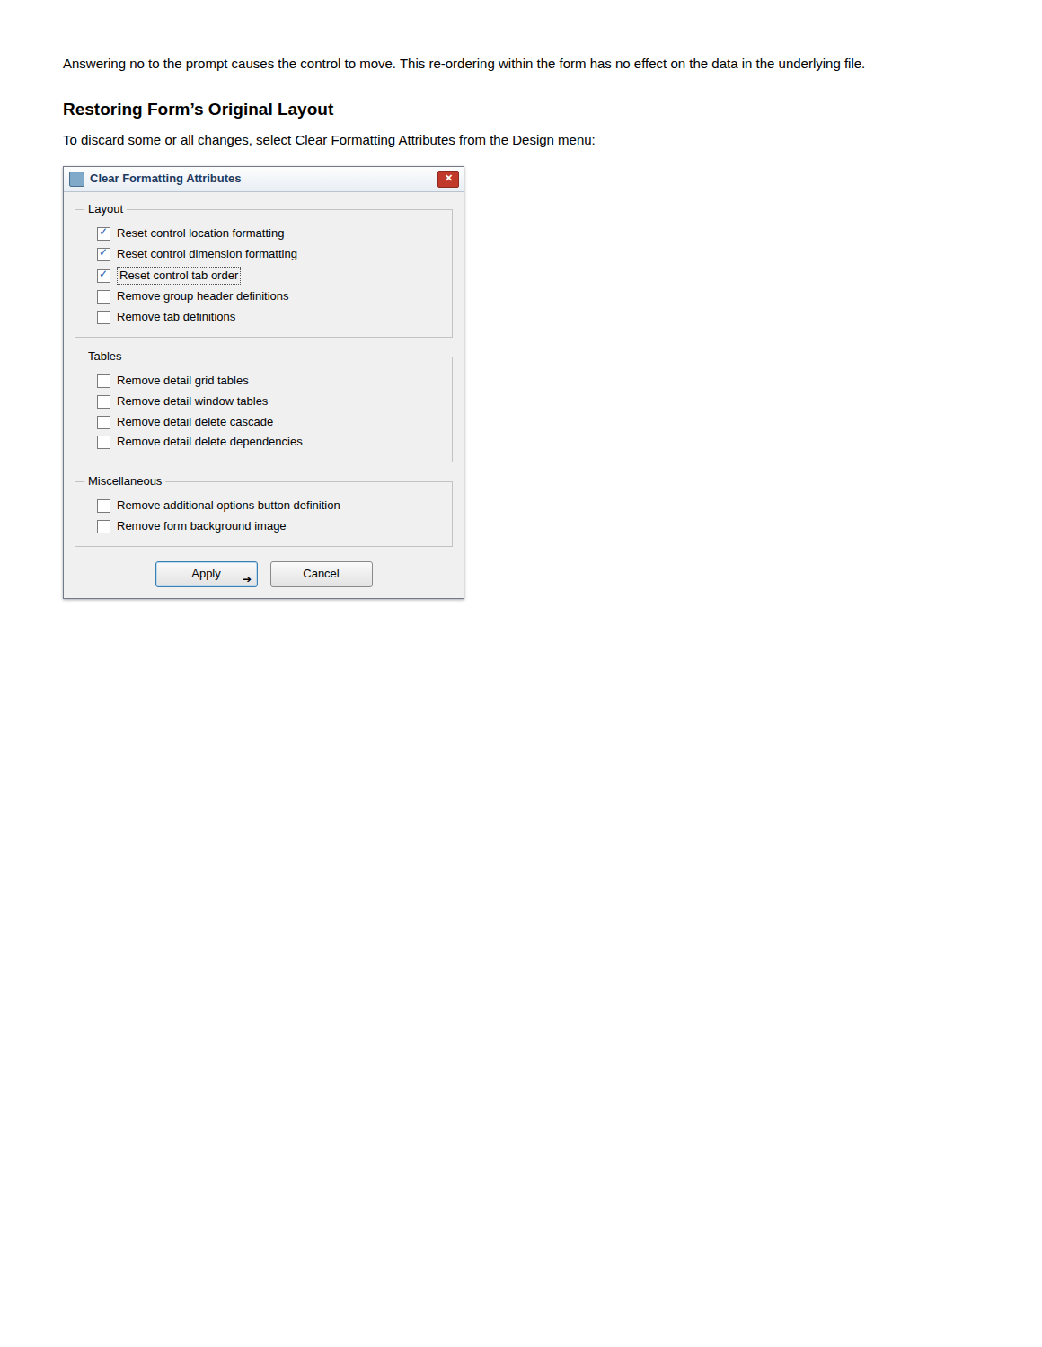Answering no to the prompt causes the control to move. This re-ordering within the form has no effect on the data in the underlying file.
Restoring Form’s Original Layout
To discard some or all changes, select Clear Formatting Attributes from the Design menu:
Clear Formatting Attributes
✕
Layout
Reset control location formatting
Reset control dimension formatting
Reset control tab order
Remove group header definitions
Remove tab definitions
Tables
Remove detail grid tables
Remove detail window tables
Remove detail delete cascade
Remove detail delete dependencies
Miscellaneous
Remove additional options button definition
Remove form background image
Apply➔
Cancel